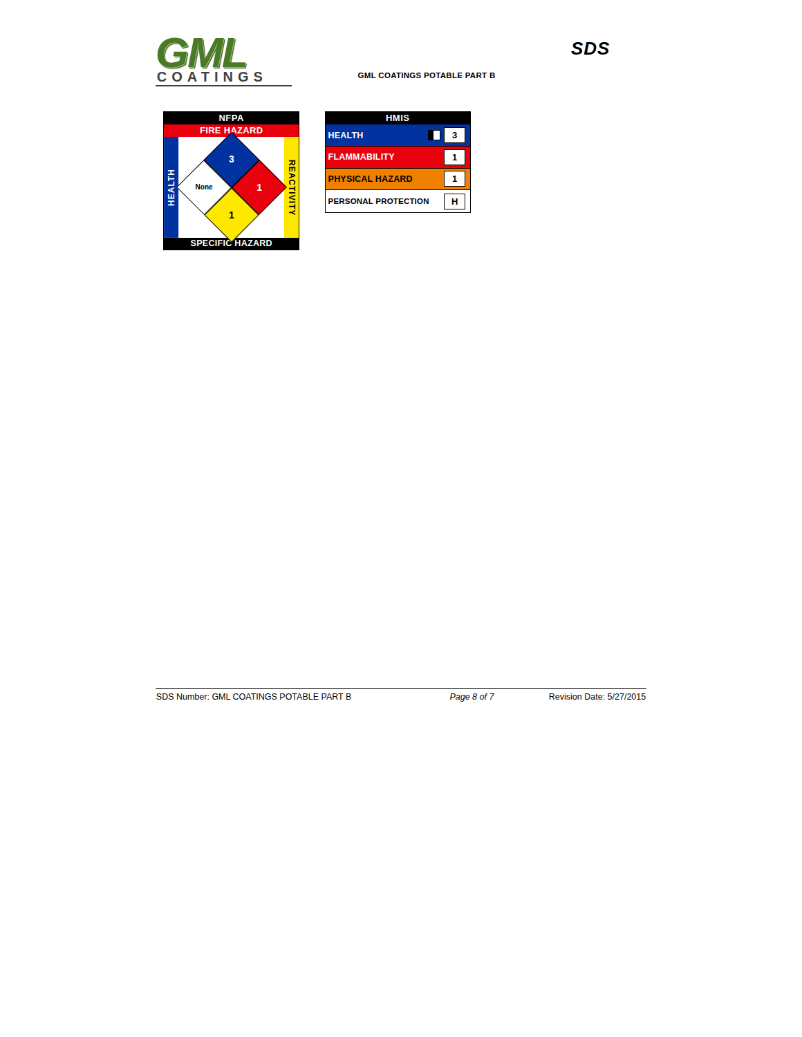GML
COATINGS
SDS
GML COATINGS POTABLE PART B
NFPA
FIRE HAZARD
HEALTH
REACTIVITY
1
3
1
None
SPECIFIC HAZARD
HMIS
HEALTH
3
FLAMMABILITY
1
PHYSICAL HAZARD
1
PERSONAL PROTECTION
H
| SDS Number: GML COATINGS POTABLE PART B | Page 8 of 7 | Revision Date: 5/27/2015 |